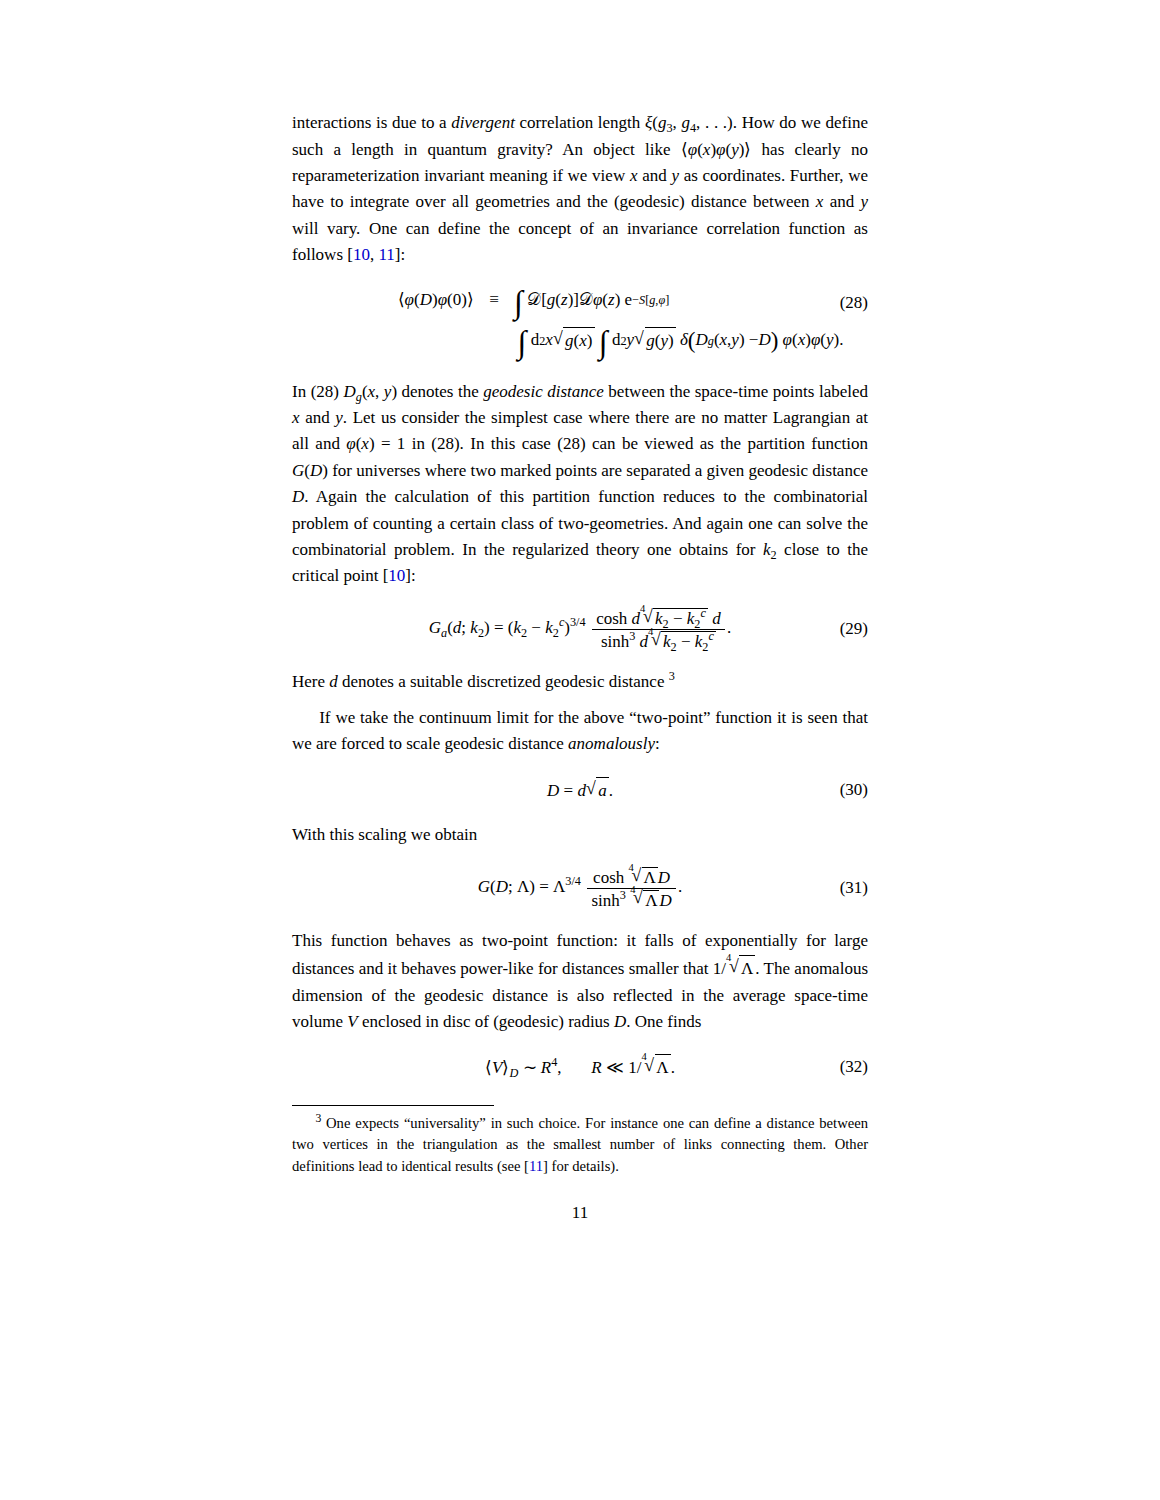interactions is due to a divergent correlation length ξ(g3, g4, . . .). How do we define such a length in quantum gravity? An object like ⟨φ(x)φ(y)⟩ has clearly no reparameterization invariant meaning if we view x and y as coordinates. Further, we have to integrate over all geometries and the (geodesic) distance between x and y will vary. One can define the concept of an invariance correlation function as follows [10, 11]:
(28)
⟨φ(D)φ(0)⟩ ≡ ∫ 𝒟[g(z)]𝒟φ(z) e−S[g,φ]
∫ d2xg(x) ∫ d2yg(y) δ(Dg(x, y) − D) φ(x)φ(y).
In (28) Dg(x, y) denotes the geodesic distance between the space-time points labeled x and y. Let us consider the simplest case where there are no matter Lagrangian at all and φ(x) = 1 in (28). In this case (28) can be viewed as the partition function G(D) for universes where two marked points are separated a given geodesic distance D. Again the calculation of this partition function reduces to the combinatorial problem of counting a certain class of two-geometries. And again one can solve the combinatorial problem. In the regularized theory one obtains for k2 close to the critical point [10]:
(29)
Ga(d; k2) = (k2 − k2c)3/4 cosh d 4 k2 − k2c d sinh3 d 4 k2 − k2c .
Here d denotes a suitable discretized geodesic distance 3
If we take the continuum limit for the above “two-point” function it is seen that we are forced to scale geodesic distance anomalously:
(30)
D = da.
With this scaling we obtain
(31)
G(D; Λ) = Λ3/4 cosh 4 Λ D sinh3 4 Λ D .
This function behaves as two-point function: it falls of exponentially for large distances and it behaves power-like for distances smaller that 1/4 Λ. The anomalous dimension of the geodesic distance is also reflected in the average space-time volume V enclosed in disc of (geodesic) radius D. One finds
(32)
⟨V⟩D ∼ R4, R ≪ 1/4 Λ.
3 One expects “universality” in such choice. For instance one can define a distance between two vertices in the triangulation as the smallest number of links connecting them. Other definitions lead to identical results (see [11] for details).
11